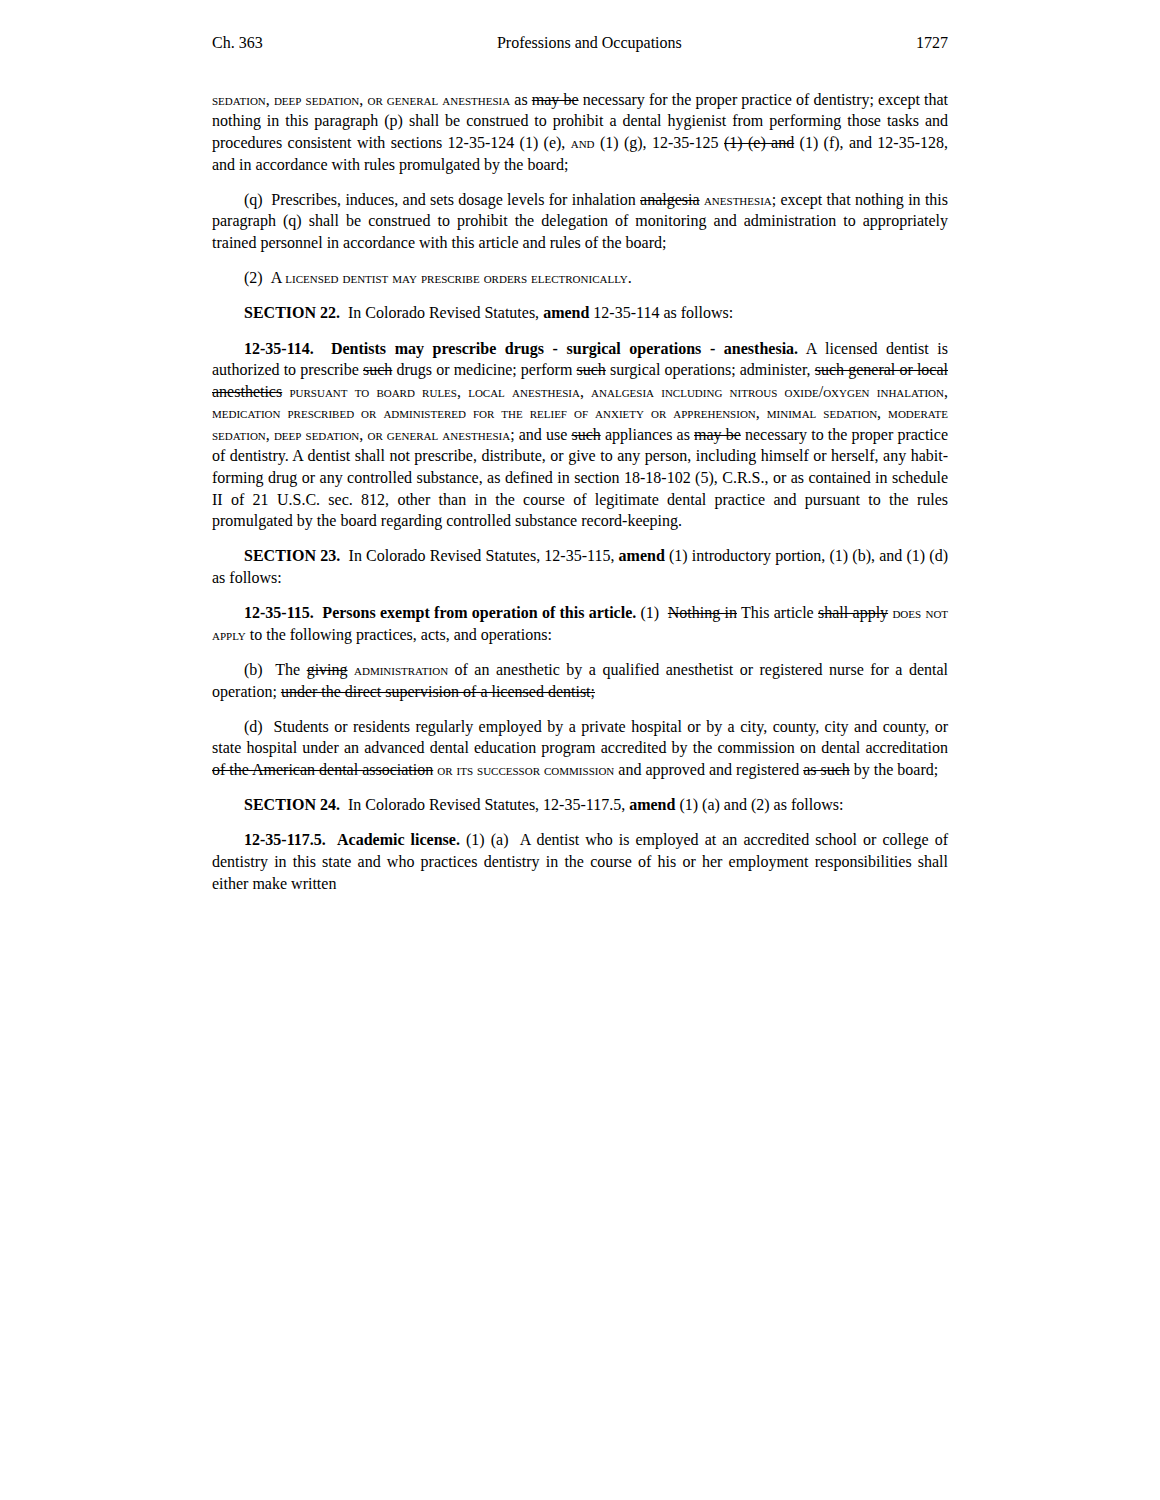Ch. 363 Professions and Occupations 1727
sedation, deep sedation, or general anesthesia as may be necessary for the proper practice of dentistry; except that nothing in this paragraph (p) shall be construed to prohibit a dental hygienist from performing those tasks and procedures consistent with sections 12-35-124 (1) (e), and (1) (g), 12-35-125 (1) (e) and (1) (f), and 12-35-128, and in accordance with rules promulgated by the board;
(q) Prescribes, induces, and sets dosage levels for inhalation analgesia anesthesia; except that nothing in this paragraph (q) shall be construed to prohibit the delegation of monitoring and administration to appropriately trained personnel in accordance with this article and rules of the board;
(2) A licensed dentist may prescribe orders electronically.
SECTION 22. In Colorado Revised Statutes, amend 12-35-114 as follows:
12-35-114. Dentists may prescribe drugs - surgical operations - anesthesia. A licensed dentist is authorized to prescribe such drugs or medicine; perform such surgical operations; administer, such general or local anesthetics pursuant to board rules, local anesthesia, analgesia including nitrous oxide/oxygen inhalation, medication prescribed or administered for the relief of anxiety or apprehension, minimal sedation, moderate sedation, deep sedation, or general anesthesia; and use such appliances as may be necessary to the proper practice of dentistry. A dentist shall not prescribe, distribute, or give to any person, including himself or herself, any habit-forming drug or any controlled substance, as defined in section 18-18-102 (5), C.R.S., or as contained in schedule II of 21 U.S.C. sec. 812, other than in the course of legitimate dental practice and pursuant to the rules promulgated by the board regarding controlled substance record-keeping.
SECTION 23. In Colorado Revised Statutes, 12-35-115, amend (1) introductory portion, (1) (b), and (1) (d) as follows:
12-35-115. Persons exempt from operation of this article. (1) Nothing in This article shall apply does not apply to the following practices, acts, and operations:
(b) The giving administration of an anesthetic by a qualified anesthetist or registered nurse for a dental operation; under the direct supervision of a licensed dentist;
(d) Students or residents regularly employed by a private hospital or by a city, county, city and county, or state hospital under an advanced dental education program accredited by the commission on dental accreditation of the American dental association or its successor commission and approved and registered as such by the board;
SECTION 24. In Colorado Revised Statutes, 12-35-117.5, amend (1) (a) and (2) as follows:
12-35-117.5. Academic license. (1) (a) A dentist who is employed at an accredited school or college of dentistry in this state and who practices dentistry in the course of his or her employment responsibilities shall either make written